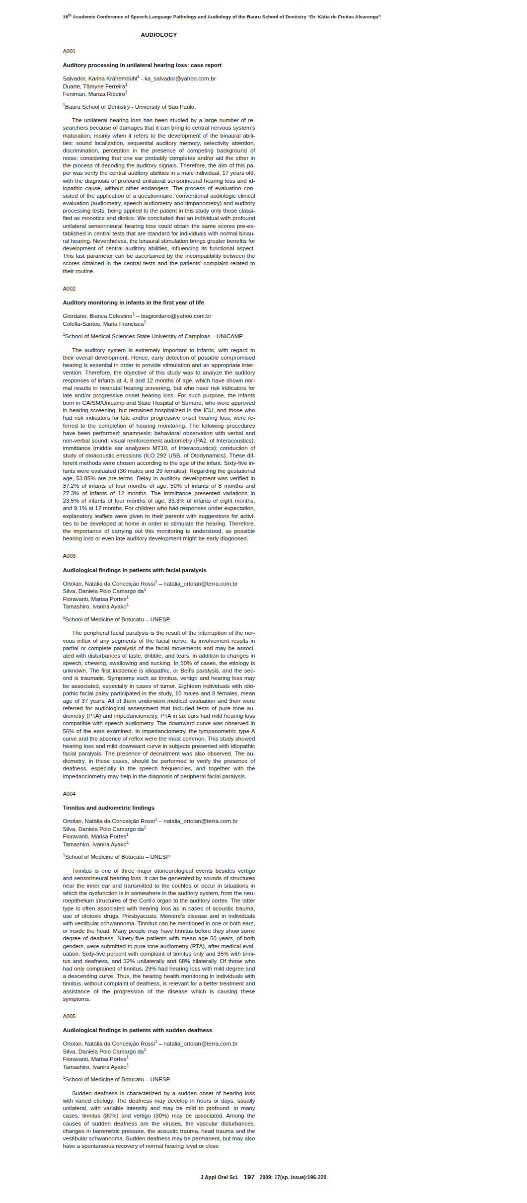16th Academic Conference of Speech-Language Pathology and Audiology of the Bauru School of Dentistry “Dr. Kátia de Freitas Alvarenga”
AUDIOLOGY
A001
Auditory processing in unilateral hearing loss: case report
Salvador, Karina Krähembühl1 - ka_salvador@yahoo.com.br Duarte, Tâmyne Ferreira1 Feniman, Mariza Ribeiro1
1Bauru School of Dentistry - University of São Paulo.
The unilateral hearing loss has been studied by a large number of researchers because of damages that it can bring to central nervous system’s maturation, mainly when it refers to the development of the binaural abilities: sound localization, sequential auditory memory, selectivity attention, discrimination, perception in the presence of competing background of noise; considering that one ear probably completes and/or aid the other in the process of decoding the auditory signals. Therefore, the aim of this paper was verify the central auditory abilities in a male individual, 17 years old, with the diagnosis of profound unilateral sensorineural hearing loss and idiopathic cause, without other endangers. The process of evaluation consisted of the application of a questionnaire, conventional audiologic clinical evaluation (audiometry, speech audiometry and timpanometry) and auditory processing tests, being applied to the patient in this study only those classified as monotics and diotics. We concluded that an individual with profound unilateral sensorineural hearing loss could obtain the same scores pre-established in central tests that are standard for individuals with normal binaural hearing. Nevertheless, the binaural stimulation brings greater benefits for development of central auditory abilities, influencing its functional aspect. This last parameter can be ascertained by the incompatibility between the scores obtained in the central tests and the patients’ complaint related to their routine.
A002
Auditory monitoring in infants in the first year of life
Giordano, Bianca Celestino1 – biagiordano@yahoo.com.br Colella-Santos, Maria Francisca1
1School of Medical Sciences State University of Campinas – UNICAMP.
The auditory system is extremely important to infants, with regard to their overall development. Hence, early detection of possible compromised hearing is essential in order to provide stimulation and an appropriate intervention. Therefore, the objective of this study was to analyze the auditory responses of infants at 4, 8 and 12 months of age, which have shown normal results in neonatal hearing screening, but who have risk indicators for late and/or progressive onset hearing loss. For such purpose, the infants born in CAISM/Unicamp and State Hospital of Sumaré, who were approved in hearing screening, but remained hospitalized in the ICU, and those who had risk indicators for late and/or progressive onset hearing loss, were referred to the completion of hearing monitoring. The following procedures have been performed: anamnesis; behavioral observation with verbal and non-verbal sound; visual reinforcement audiometry (PA2, of Interacoustics); immittance (middle ear analyzers MT10, of Interacoustics); conduction of study of otoacoustic emissions (ILO 292 USB, of Otodynamics). These different methods were chosen according to the age of the infant. Sixty-five infants were evaluated (36 males and 29 females). Regarding the gestational age, 53.85% are pre-terms. Delay in auditory development was verified in 37.2% of infants of four months of age, 50% of infants of 8 months and 27.3% of infants of 12 months. The immittance presented variations in 23.5% of infants of four months of age, 33.3% of infants of eight months, and 9.1% at 12 months. For children who had responses under expectation, explanatory leaflets were given to their parents with suggestions for activities to be developed at home in order to stimulate the hearing. Therefore, the importance of carrying out this monitoring is understood, as possible hearing loss or even late auditory development might be early diagnosed.
A003
Audiological findings in patients with facial paralysis
Ortolan, Natália da Conceição Rossi1 – natalia_ortolan@terra.com.br Silva, Daniela Polo Camargo da1 Fioravanti, Marisa Portes1 Tamashiro, Ivanira Ayako1
1School of Medicine of Botucatu – UNESP.
The peripheral facial paralysis is the result of the interruption of the nervous influx of any segments of the facial nerve. Its involvement results in partial or complete paralysis of the facial movements and may be associated with disturbances of taste, dribble, and tears, in addition to changes in speech, chewing, swallowing and sucking. In 50% of cases, the etiology is unknown. The first incidence is idiopathic, or Bell’s paralysis, and the second is traumatic. Symptoms such as tinnitus, vertigo and hearing loss may be associated, especially in cases of tumor. Eighteen individuals with idiopathic facial palsy participated in the study, 10 males and 8 females, mean age of 37 years. All of them underwent medical evaluation and then were referred for audiological assessment that included tests of pure tone audiometry (PTA) and impedanciometry. PTA in six ears had mild hearing loss compatible with speech audiometry. The downward curve was observed in 56% of the ears examined. In impedanciometry, the tympanometric type A curve and the absence of reflex were the most common. This study showed hearing loss and mild downward curve in subjects presented with idiopathic facial paralysis. The presence of decruitment was also observed. The audiometry, in these cases, should be performed to verify the presence of deafness, especially in the speech frequencies, and together with the impedanciometry may help in the diagnosis of peripheral facial paralysis.
A004
Tinnitus and audiometric findings
Ortolan, Natália da Conceição Rossi1 – natalia_ortolan@terra.com.br Silva, Daniela Polo Camargo da1 Fioravanti, Marisa Portes1 Tamashiro, Ivanira Ayako1
1School of Medicine of Botucatu – UNESP
Tinnitus is one of three major otoneurological events besides vertigo and sensorineural hearing loss. It can be generated by sounds of structures near the inner ear and transmitted to the cochlea or occur in situations in which the dysfunction is in somewhere in the auditory system, from the neuroepithelium structures of the Corti’s organ to the auditory cortex. The latter type is often associated with hearing loss as in cases of acoustic trauma, use of ototoxic drugs, Presbyacusis, Menière’s disease and in individuals with vestibular schwannoma. Tinnitus can be mentioned in one or both ears, or inside the head. Many people may have tinnitus before they show some degree of deafness. Ninety-five patients with mean age 50 years, of both genders, were submitted to pure tone audiometry (PTA), after medical evaluation. Sixty-five percent with complaint of tinnitus only and 35% with tinnitus and deafness, and 32% unilaterally and 68% bilaterally. Of those who had only complained of tinnitus, 29% had hearing loss with mild degree and a descending curve. Thus, the hearing health monitoring in individuals with tinnitus, without complaint of deafness, is relevant for a better treatment and assistance of the progression of the disease which is causing these symptoms.
A005
Audiological findings in patients with sudden deafness
Ortolan, Natália da Conceição Rossi1 – natalia_ortolan@terra.com.br Silva, Daniela Polo Camargo da1 Fioravanti, Marisa Portes1 Tamashiro, Ivanira Ayako1
1School of Medicine of Botucatu – UNESP.
Sudden deafness is characterized by a sudden onset of hearing loss with varied etiology. The deafness may develop in hours or days, usually unilateral, with variable intensity and may be mild to profound. In many cases, tinnitus (80%) and vertigo (30%) may be associated. Among the causes of sudden deafness are the viruses, the vascular disturbances, changes in barometric pressure, the acoustic trauma, head trauma and the vestibular schwannoma. Sudden deafness may be permanent, but may also have a spontaneous recovery of normal hearing level or close
J Appl Oral Sci. 197 2009; 17(sp. issue):196-220